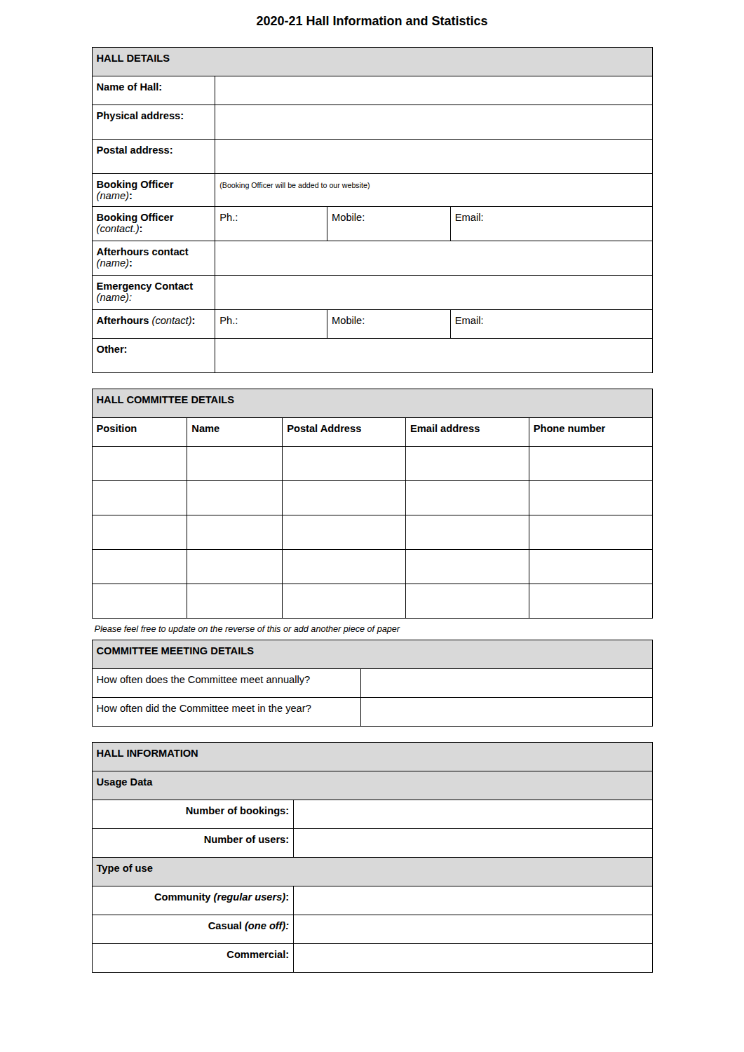2020-21 Hall Information and Statistics
| HALL DETAILS |
| Name of Hall: | |
| Physical address: | |
| Postal address: | |
| Booking Officer (name) : | (Booking Officer will be added to our website) |
| Booking Officer (contact.) : | Ph.: | Mobile: | Email: |
| Afterhours contact (name) : | |
| Emergency Contact (name): | |
| Afterhours (contact) : | Ph.: | Mobile: | Email: |
| Other: | |
| HALL COMMITTEE DETAILS |
| Position | Name | Postal Address | Email address | Phone number |
Please feel free to update on the reverse of this or add another piece of paper
| COMMITTEE MEETING DETAILS |
| How often does the Committee meet annually? | |
| How often did the Committee meet in the year? | |
| HALL INFORMATION |
| Usage Data |
| Number of bookings: | |
| Number of users: | |
| Type of use |
| Community (regular users) : | |
| Casual (one off): | |
| Commercial: | |